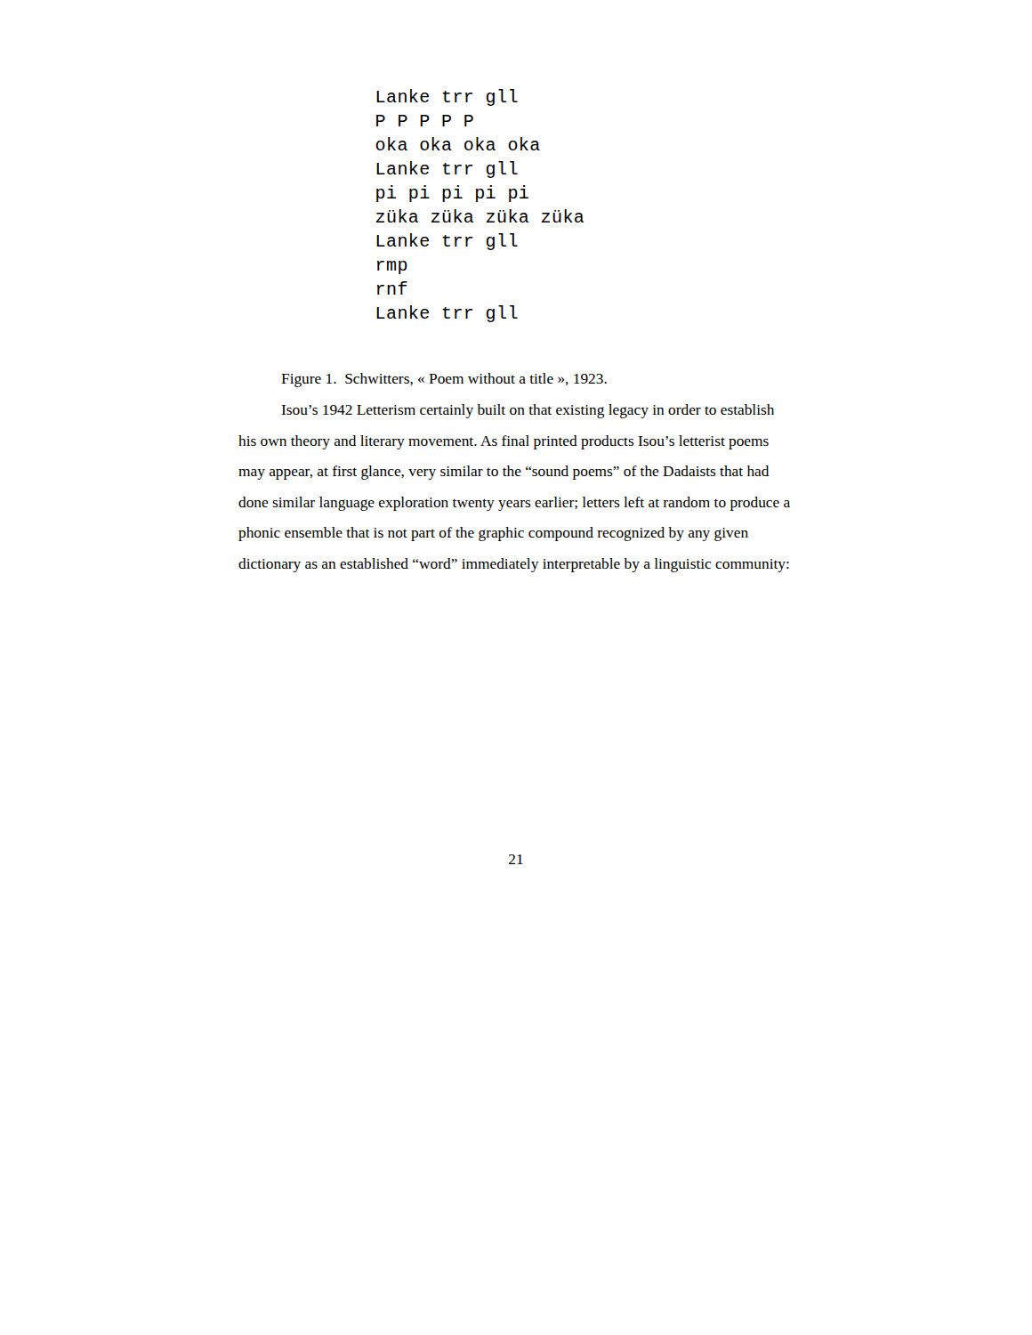Lanke trr gll
P P P P P
oka oka oka oka
Lanke trr gll
pi pi pi pi pi
züka züka züka züka
Lanke trr gll
rmp
rnf
Lanke trr gll
Figure 1. Schwitters, « Poem without a title », 1923.
Isou’s 1942 Letterism certainly built on that existing legacy in order to establish his own theory and literary movement. As final printed products Isou’s letterist poems may appear, at first glance, very similar to the “sound poems” of the Dadaists that had done similar language exploration twenty years earlier; letters left at random to produce a phonic ensemble that is not part of the graphic compound recognized by any given dictionary as an established “word” immediately interpretable by a linguistic community:
21